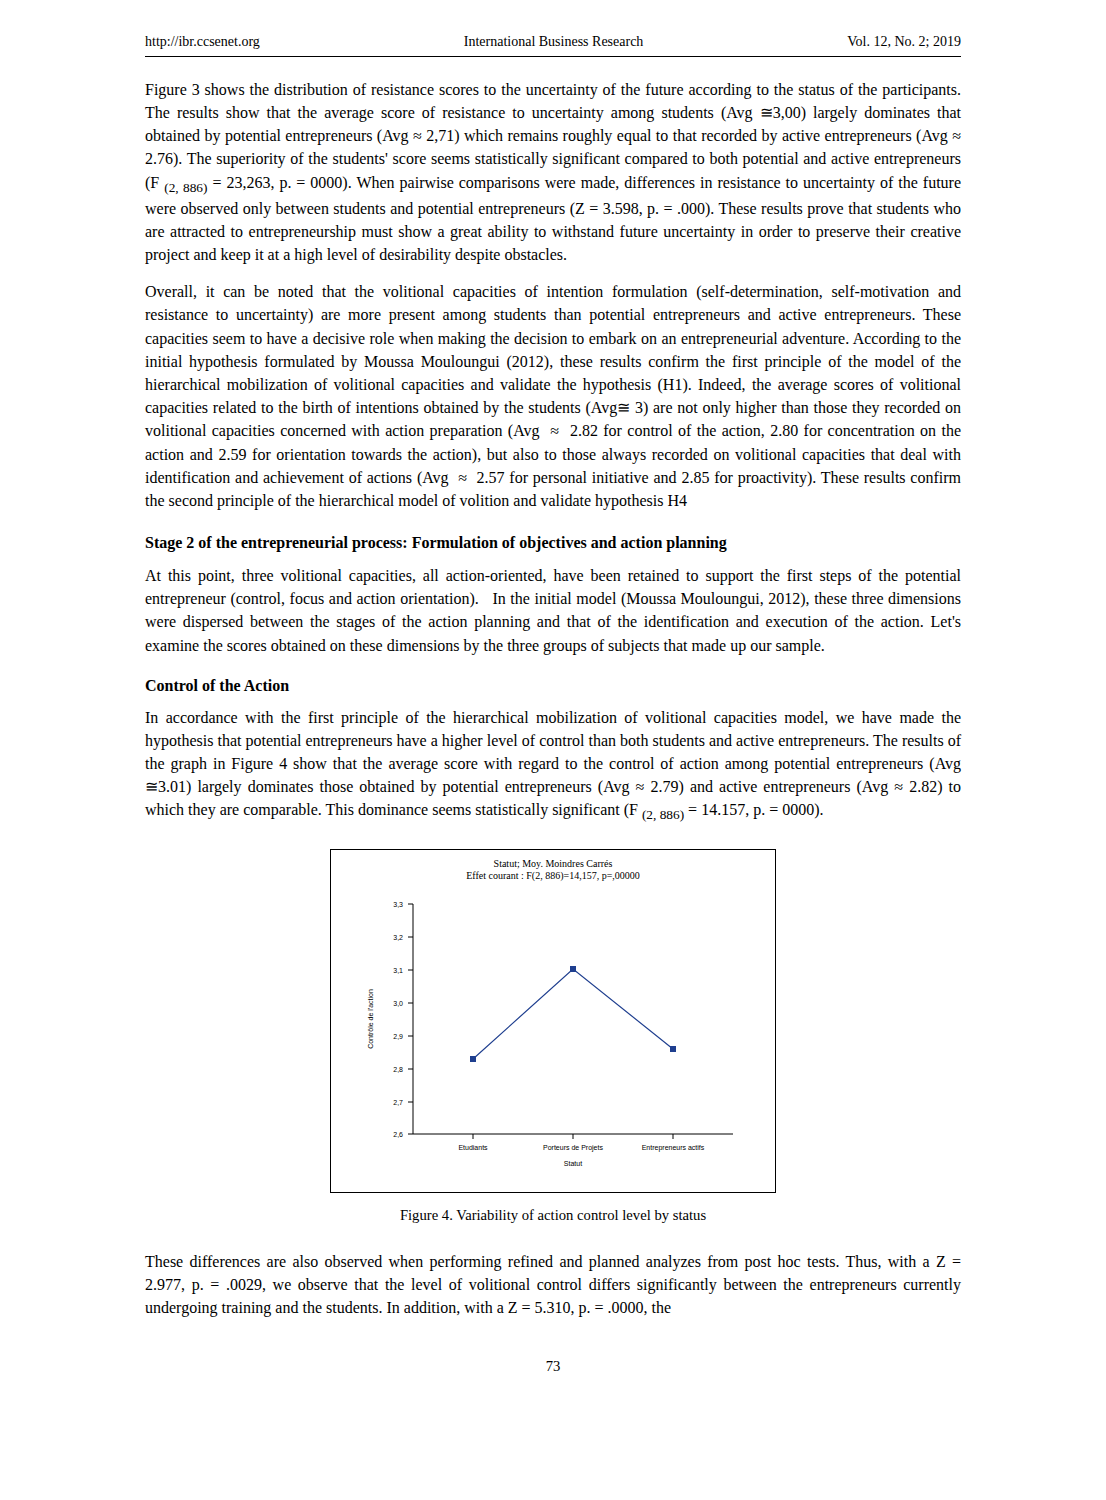http://ibr.ccsenet.org
International Business Research
Vol. 12, No. 2; 2019
Figure 3 shows the distribution of resistance scores to the uncertainty of the future according to the status of the participants. The results show that the average score of resistance to uncertainty among students (Avg ≅3,00) largely dominates that obtained by potential entrepreneurs (Avg ≈ 2,71) which remains roughly equal to that recorded by active entrepreneurs (Avg ≈ 2.76). The superiority of the students' score seems statistically significant compared to both potential and active entrepreneurs (F (2, 886) = 23,263, p. = 0000). When pairwise comparisons were made, differences in resistance to uncertainty of the future were observed only between students and potential entrepreneurs (Z = 3.598, p. = .000). These results prove that students who are attracted to entrepreneurship must show a great ability to withstand future uncertainty in order to preserve their creative project and keep it at a high level of desirability despite obstacles.
Overall, it can be noted that the volitional capacities of intention formulation (self-determination, self-motivation and resistance to uncertainty) are more present among students than potential entrepreneurs and active entrepreneurs. These capacities seem to have a decisive role when making the decision to embark on an entrepreneurial adventure. According to the initial hypothesis formulated by Moussa Mouloungui (2012), these results confirm the first principle of the model of the hierarchical mobilization of volitional capacities and validate the hypothesis (H1). Indeed, the average scores of volitional capacities related to the birth of intentions obtained by the students (Avg≅ 3) are not only higher than those they recorded on volitional capacities concerned with action preparation (Avg ≈ 2.82 for control of the action, 2.80 for concentration on the action and 2.59 for orientation towards the action), but also to those always recorded on volitional capacities that deal with identification and achievement of actions (Avg ≈ 2.57 for personal initiative and 2.85 for proactivity). These results confirm the second principle of the hierarchical model of volition and validate hypothesis H4
Stage 2 of the entrepreneurial process: Formulation of objectives and action planning
At this point, three volitional capacities, all action-oriented, have been retained to support the first steps of the potential entrepreneur (control, focus and action orientation). In the initial model (Moussa Mouloungui, 2012), these three dimensions were dispersed between the stages of the action planning and that of the identification and execution of the action. Let's examine the scores obtained on these dimensions by the three groups of subjects that made up our sample.
Control of the Action
In accordance with the first principle of the hierarchical mobilization of volitional capacities model, we have made the hypothesis that potential entrepreneurs have a higher level of control than both students and active entrepreneurs. The results of the graph in Figure 4 show that the average score with regard to the control of action among potential entrepreneurs (Avg ≅3.01) largely dominates those obtained by potential entrepreneurs (Avg ≈ 2.79) and active entrepreneurs (Avg ≈ 2.82) to which they are comparable. This dominance seems statistically significant (F (2, 886) = 14.157, p. = 0000).
Statut; Moy. Moindres Carrés
Effet courant : F(2, 886)=14,157, p=,00000
3,3 3,2 3,1 3,0 2,9 2,8 2,7 2,6 Contrôle de l'action Etudiants Porteurs de Projets Entrepreneurs actifs Statut
Figure 4. Variability of action control level by status
These differences are also observed when performing refined and planned analyzes from post hoc tests. Thus, with a Z = 2.977, p. = .0029, we observe that the level of volitional control differs significantly between the entrepreneurs currently undergoing training and the students. In addition, with a Z = 5.310, p. = .0000, the
73